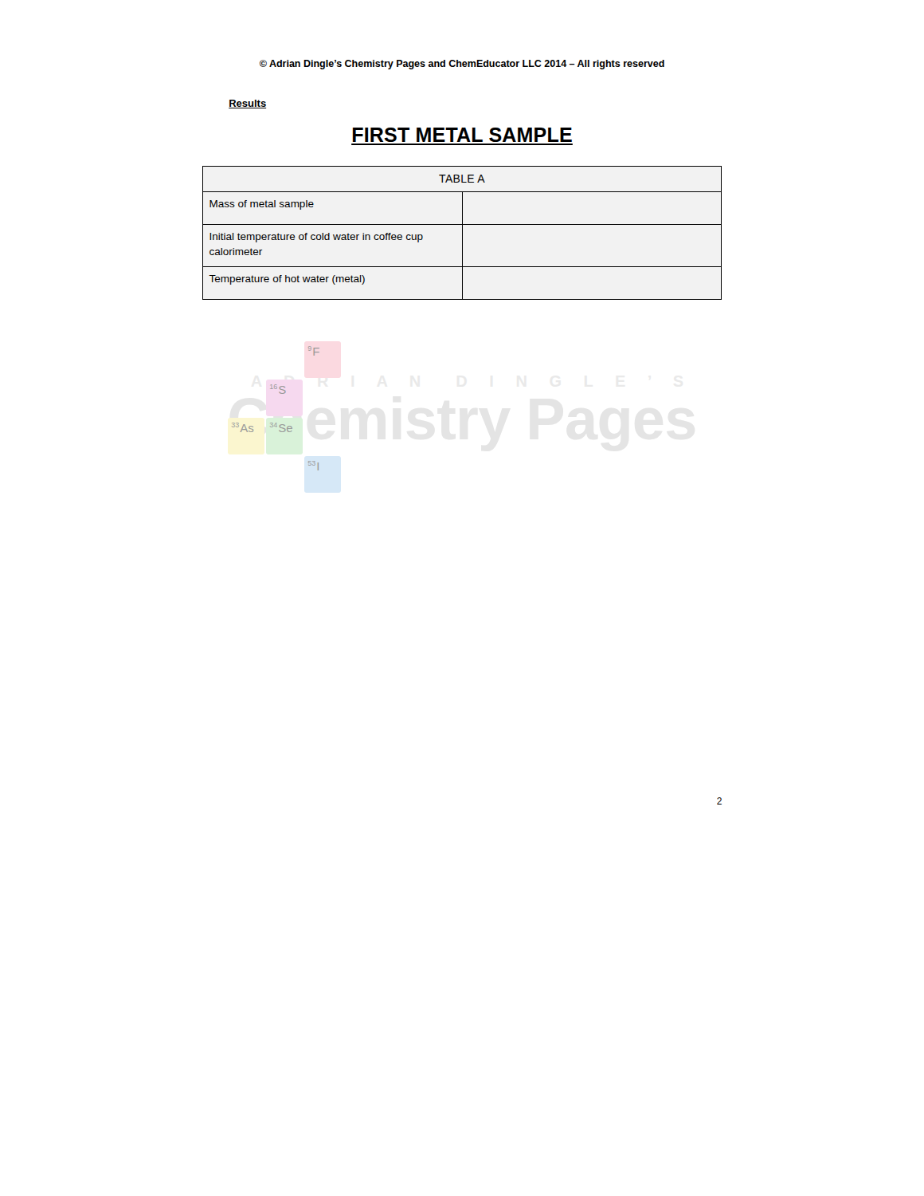© Adrian Dingle’s Chemistry Pages and ChemEducator LLC 2014 – All rights reserved
Results
FIRST METAL SAMPLE
| TABLE A |
| --- |
| Mass of metal sample | |
| Initial temperature of cold water in coffee cup calorimeter | |
| Temperature of hot water (metal) | |
A D R I A N D I N G L E ’ S
Chemistry Pages
9F
16S
33As
34Se
53I
2